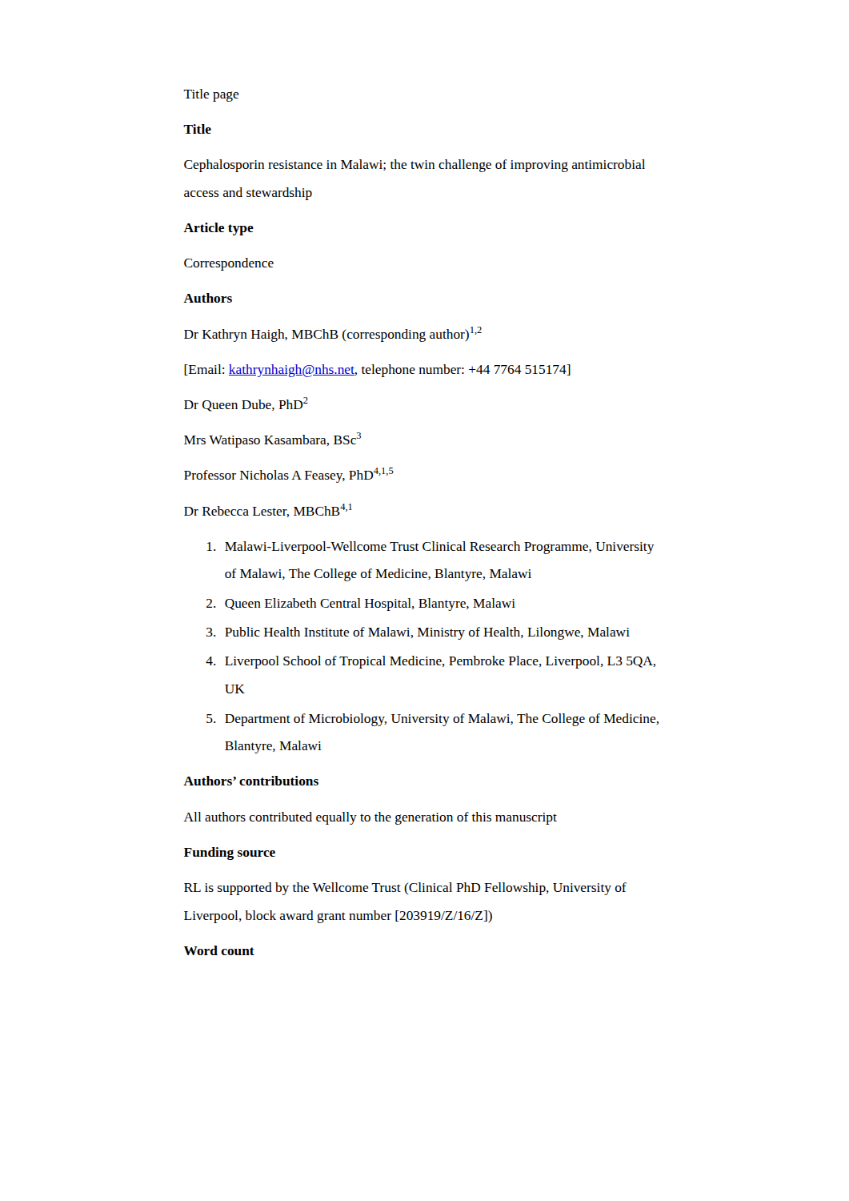Title page
Title
Cephalosporin resistance in Malawi; the twin challenge of improving antimicrobial access and stewardship
Article type
Correspondence
Authors
Dr Kathryn Haigh, MBChB (corresponding author)1,2
[Email: kathrynhaigh@nhs.net, telephone number: +44 7764 515174]
Dr Queen Dube, PhD2
Mrs Watipaso Kasambara, BSc3
Professor Nicholas A Feasey, PhD4,1,5
Dr Rebecca Lester, MBChB4,1
Malawi-Liverpool-Wellcome Trust Clinical Research Programme, University of Malawi, The College of Medicine, Blantyre, Malawi
Queen Elizabeth Central Hospital, Blantyre, Malawi
Public Health Institute of Malawi, Ministry of Health, Lilongwe, Malawi
Liverpool School of Tropical Medicine, Pembroke Place, Liverpool, L3 5QA, UK
Department of Microbiology, University of Malawi, The College of Medicine, Blantyre, Malawi
Authors’ contributions
All authors contributed equally to the generation of this manuscript
Funding source
RL is supported by the Wellcome Trust (Clinical PhD Fellowship, University of Liverpool, block award grant number [203919/Z/16/Z])
Word count